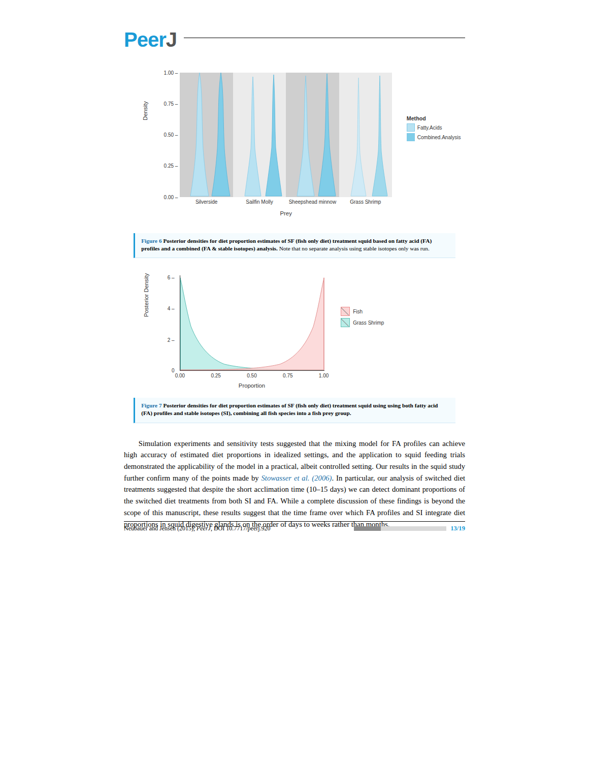PeerJ
Density
1.00 – 0.75 – 0.50 – 0.25 – 0.00 –
Silverside
Sailfin Molly
Sheepshead minnow
Grass Shrimp
Prey
Method
Fatty.Acids
Combined.Analysis
Figure 6 Posterior densities for diet proportion estimates of SF (fish only diet) treatment squid based on fatty acid (FA) profiles and a combined (FA & stable isotopes) analysis. Note that no separate analysis using stable isotopes only was run.
Posterior Density
6 – 4 – 2 – 0
0.00 0.25 0.50 0.75 1.00
Proportion
Fish
Grass Shrimp
Figure 7 Posterior densities for diet proportion estimates of SF (fish only diet) treatment squid using using both fatty acid (FA) profiles and stable isotopes (SI), combining all fish species into a fish prey group.
Simulation experiments and sensitivity tests suggested that the mixing model for FA profiles can achieve high accuracy of estimated diet proportions in idealized settings, and the application to squid feeding trials demonstrated the applicability of the model in a practical, albeit controlled setting. Our results in the squid study further confirm many of the points made by Stowasser et al. (2006). In particular, our analysis of switched diet treatments suggested that despite the short acclimation time (10–15 days) we can detect dominant proportions of the switched diet treatments from both SI and FA. While a complete discussion of these findings is beyond the scope of this manuscript, these results suggest that the time frame over which FA profiles and SI integrate diet proportions in squid digestive glands is on the order of days to weeks rather than months.
Neubauer and Jensen (2015), PeerJ, DOI 10.7717/peerj.920
13/19